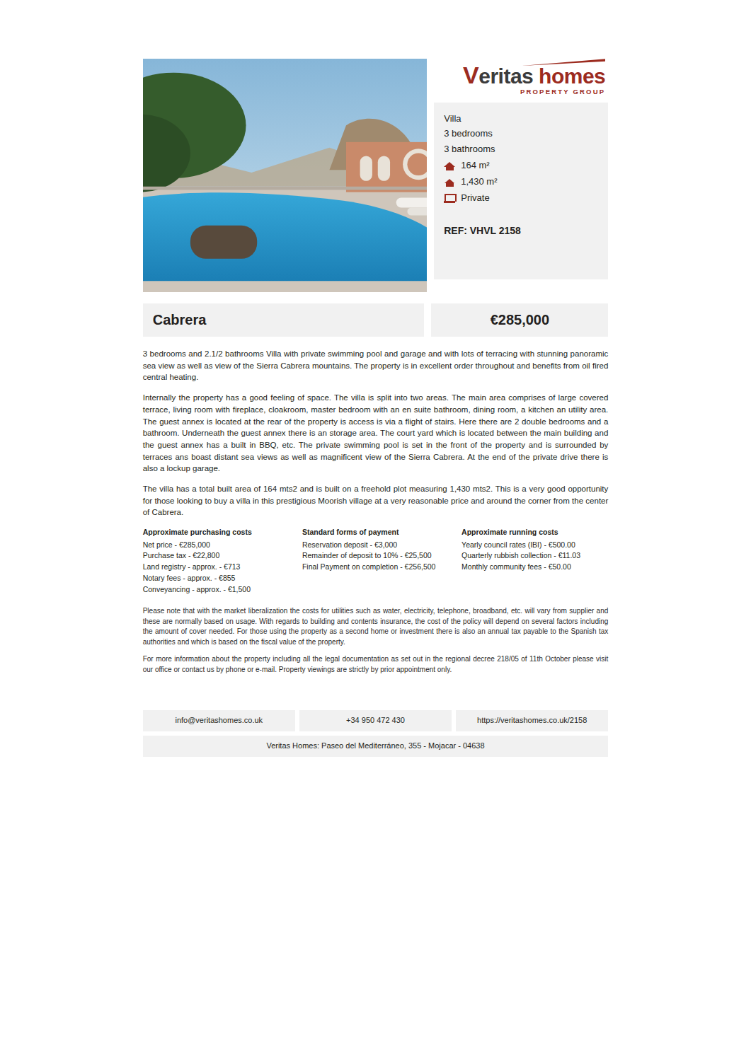Veritas homes
PROPERTY GROUP
Villa
3 bedrooms
3 bathrooms
164 m²
1,430 m²
Private
REF: VHVL 2158
Cabrera
€285,000
3 bedrooms and 2.1/2 bathrooms Villa with private swimming pool and garage and with lots of terracing with stunning panoramic sea view as well as view of the Sierra Cabrera mountains. The property is in excellent order throughout and benefits from oil fired central heating.
Internally the property has a good feeling of space. The villa is split into two areas. The main area comprises of large covered terrace, living room with fireplace, cloakroom, master bedroom with an en suite bathroom, dining room, a kitchen an utility area. The guest annex is located at the rear of the property is access is via a flight of stairs. Here there are 2 double bedrooms and a bathroom. Underneath the guest annex there is an storage area. The court yard which is located between the main building and the guest annex has a built in BBQ, etc. The private swimming pool is set in the front of the property and is surrounded by terraces ans boast distant sea views as well as magnificent view of the Sierra Cabrera. At the end of the private drive there is also a lockup garage.
The villa has a total built area of 164 mts2 and is built on a freehold plot measuring 1,430 mts2. This is a very good opportunity for those looking to buy a villa in this prestigious Moorish village at a very reasonable price and around the corner from the center of Cabrera.
Approximate purchasing costs
Net price - €285,000
Purchase tax - €22,800
Land registry - approx. - €713
Notary fees - approx. - €855
Conveyancing - approx. - €1,500
Standard forms of payment
Reservation deposit - €3,000
Remainder of deposit to 10% - €25,500
Final Payment on completion - €256,500
Approximate running costs
Yearly council rates (IBI) - €500.00
Quarterly rubbish collection - €11.03
Monthly community fees - €50.00
Please note that with the market liberalization the costs for utilities such as water, electricity, telephone, broadband, etc. will vary from supplier and these are normally based on usage. With regards to building and contents insurance, the cost of the policy will depend on several factors including the amount of cover needed. For those using the property as a second home or investment there is also an annual tax payable to the Spanish tax authorities and which is based on the fiscal value of the property.
For more information about the property including all the legal documentation as set out in the regional decree 218/05 of 11th October please visit our office or contact us by phone or e-mail. Property viewings are strictly by prior appointment only.
info@veritashomes.co.uk
+34 950 472 430
https://veritashomes.co.uk/2158
Veritas Homes: Paseo del Mediterráneo, 355 - Mojacar - 04638